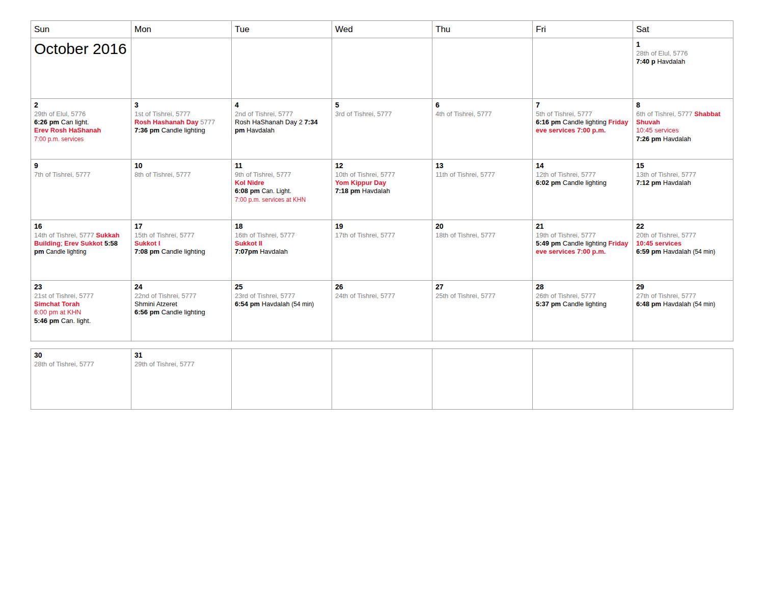| Sun | Mon | Tue | Wed | Thu | Fri | Sat |
| --- | --- | --- | --- | --- | --- | --- |
| October 2016 | | | | | | 1 28th of Elul, 5776 7:40 p Havdalah |
| 2 29th of Elul, 5776 6:26 pm Can light. Erev Rosh HaShanah 7:00 p.m. services | 3 1st of Tishrei, 5777 Rosh Hashanah Day 5777 7:36 pm Candle lighting | 4 2nd of Tishrei, 5777 Rosh HaShanah Day 2 7:34 pm Havdalah | 5 3rd of Tishrei, 5777 | 6 4th of Tishrei, 5777 | 7 5th of Tishrei, 5777 6:16 pm Candle lighting Friday eve services 7:00 p.m. | 8 6th of Tishrei, 5777 Shabbat Shuvah 10:45 services 7:26 pm Havdalah |
| 9 7th of Tishrei, 5777 | 10 8th of Tishrei, 5777 | 11 9th of Tishrei, 5777 Kol Nidre 6:08 pm Can. Light. 7:00 p.m. services at KHN | 12 10th of Tishrei, 5777 Yom Kippur Day 7:18 pm Havdalah | 13 11th of Tishrei, 5777 | 14 12th of Tishrei, 5777 6:02 pm Candle lighting | 15 13th of Tishrei, 5777 7:12 pm Havdalah |
| 16 14th of Tishrei, 5777 Sukkah Building ; Erev Sukkot 5:58 pm Candle lighting | 17 15th of Tishrei, 5777 Sukkot I 7:08 pm Candle lighting | 18 16th of Tishrei, 5777 Sukkot II 7:07pm Havdalah | 19 17th of Tishrei, 5777 | 20 18th of Tishrei, 5777 | 21 19th of Tishrei, 5777 5:49 pm Candle lighting Friday eve services 7:00 p.m. | 22 20th of Tishrei, 5777 10:45 services 6:59 pm Havdalah (54 min) |
| 23 21st of Tishrei, 5777 Simchat Torah 6:00 pm at KHN 5:46 pm Can. light. | 24 22nd of Tishrei, 5777 Shmini Atzeret 6:56 pm Candle lighting | 25 23rd of Tishrei, 5777 6:54 pm Havdalah (54 min) | 26 24th of Tishrei, 5777 | 27 25th of Tishrei, 5777 | 28 26th of Tishrei, 5777 5:37 pm Candle lighting | 29 27th of Tishrei, 5777 6:48 pm Havdalah (54 min) |
| 30 28th of Tishrei, 5777 | 31 29th of Tishrei, 5777 | | | | | |